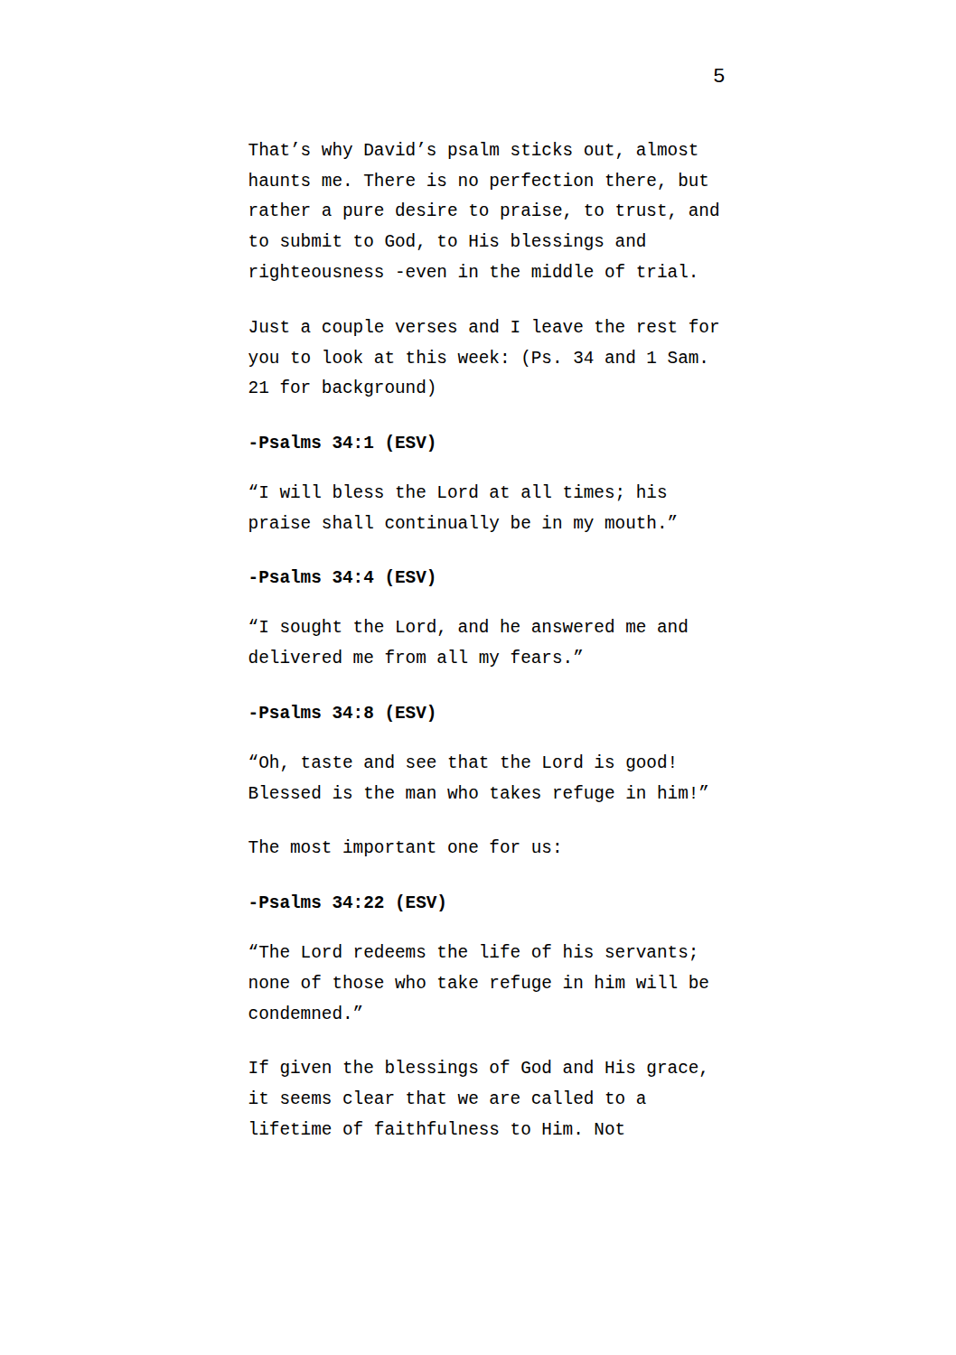5
That’s why David’s psalm sticks out, almost haunts me. There is no perfection there, but rather a pure desire to praise, to trust, and to submit to God, to His blessings and righteousness -even in the middle of trial.
Just a couple verses and I leave the rest for you to look at this week: (Ps. 34 and 1 Sam. 21 for background)
-Psalms 34:1 (ESV)
“I will bless the Lord at all times; his praise shall continually be in my mouth.”
-Psalms 34:4 (ESV)
“I sought the Lord, and he answered me and delivered me from all my fears.”
-Psalms 34:8 (ESV)
“Oh, taste and see that the Lord is good! Blessed is the man who takes refuge in him!”
The most important one for us:
-Psalms 34:22 (ESV)
“The Lord redeems the life of his servants; none of those who take refuge in him will be condemned.”
If given the blessings of God and His grace, it seems clear that we are called to a lifetime of faithfulness to Him. Not